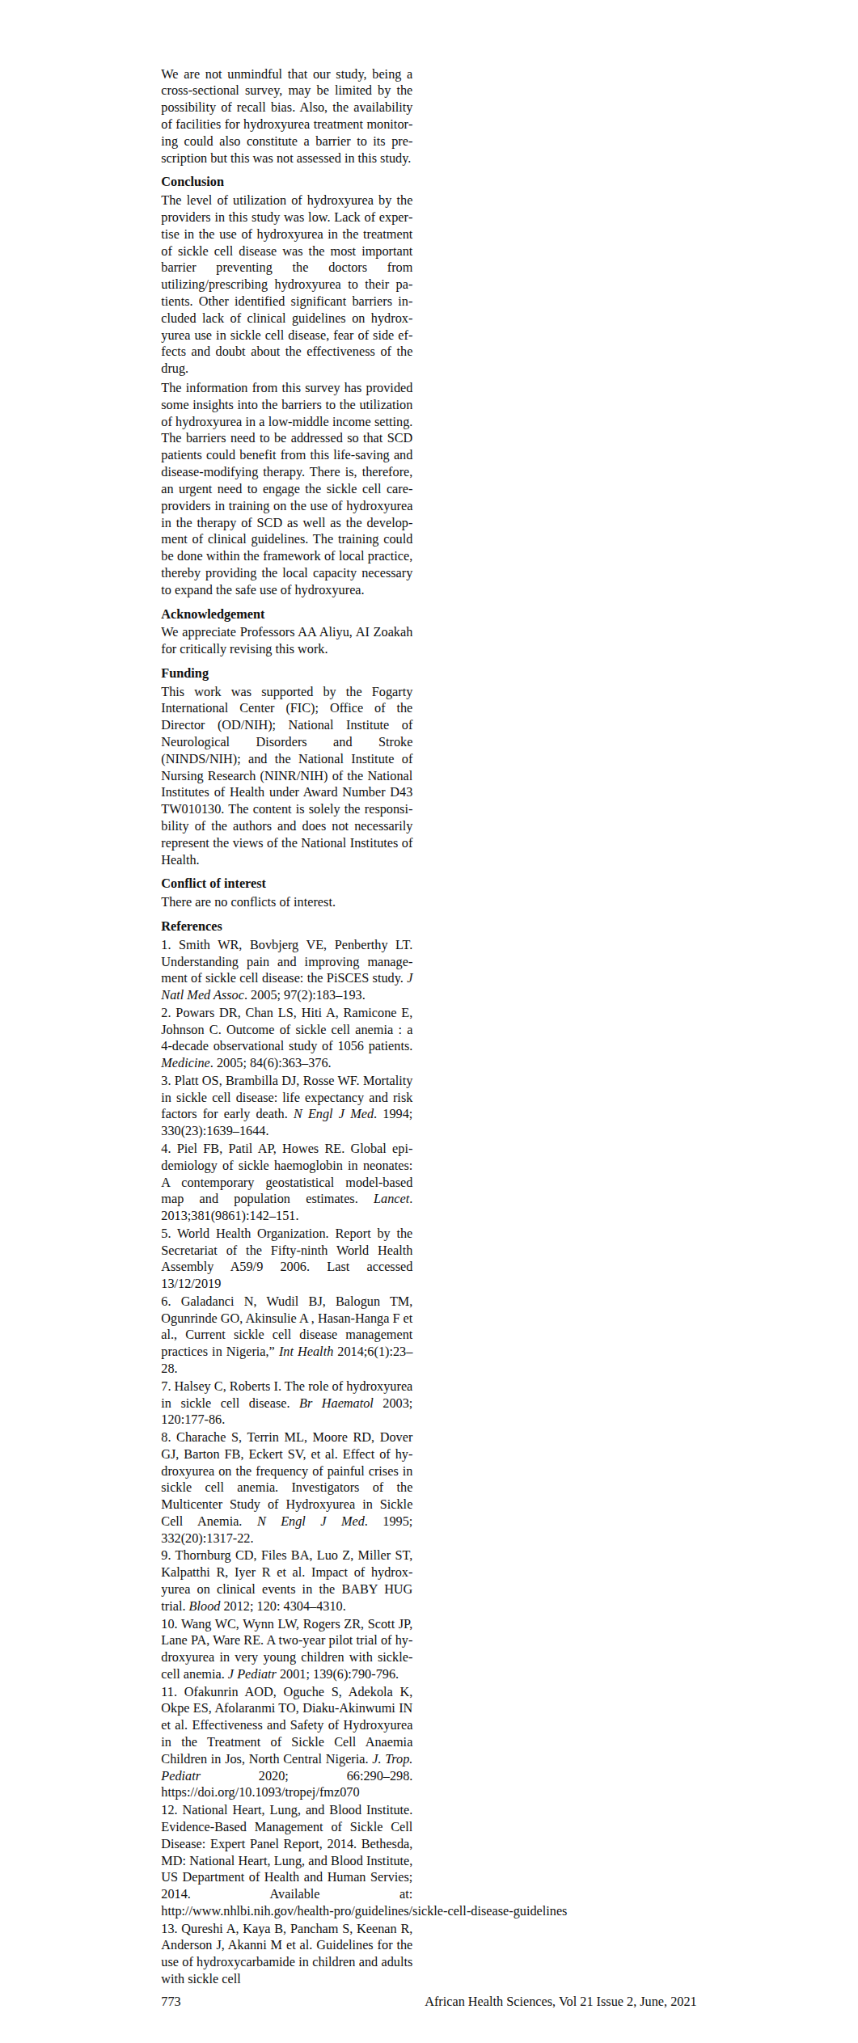We are not unmindful that our study, being a cross-sectional survey, may be limited by the possibility of recall bias. Also, the availability of facilities for hydroxyurea treatment monitoring could also constitute a barrier to its prescription but this was not assessed in this study.
Conclusion
The level of utilization of hydroxyurea by the providers in this study was low. Lack of expertise in the use of hydroxyurea in the treatment of sickle cell disease was the most important barrier preventing the doctors from utilizing/prescribing hydroxyurea to their patients. Other identified significant barriers included lack of clinical guidelines on hydroxyurea use in sickle cell disease, fear of side effects and doubt about the effectiveness of the drug.
The information from this survey has provided some insights into the barriers to the utilization of hydroxyurea in a low-middle income setting. The barriers need to be addressed so that SCD patients could benefit from this life-saving and disease-modifying therapy. There is, therefore, an urgent need to engage the sickle cell care-providers in training on the use of hydroxyurea in the therapy of SCD as well as the development of clinical guidelines. The training could be done within the framework of local practice, thereby providing the local capacity necessary to expand the safe use of hydroxyurea.
Acknowledgement
We appreciate Professors AA Aliyu, AI Zoakah for critically revising this work.
Funding
This work was supported by the Fogarty International Center (FIC); Office of the Director (OD/NIH); National Institute of Neurological Disorders and Stroke (NINDS/NIH); and the National Institute of Nursing Research (NINR/NIH) of the National Institutes of Health under Award Number D43 TW010130. The content is solely the responsibility of the authors and does not necessarily represent the views of the National Institutes of Health.
Conflict of interest
There are no conflicts of interest.
References
1. Smith WR, Bovbjerg VE, Penberthy LT. Understanding pain and improving management of sickle cell disease: the PiSCES study. J Natl Med Assoc. 2005; 97(2):183–193.
2. Powars DR, Chan LS, Hiti A, Ramicone E, Johnson C. Outcome of sickle cell anemia : a 4-decade observational study of 1056 patients. Medicine. 2005; 84(6):363–376.
3. Platt OS, Brambilla DJ, Rosse WF. Mortality in sickle cell disease: life expectancy and risk factors for early death. N Engl J Med. 1994; 330(23):1639–1644.
4. Piel FB, Patil AP, Howes RE. Global epidemiology of sickle haemoglobin in neonates: A contemporary geostatistical model-based map and population estimates. Lancet. 2013;381(9861):142–151.
5. World Health Organization. Report by the Secretariat of the Fifty-ninth World Health Assembly A59/9 2006. Last accessed 13/12/2019
6. Galadanci N, Wudil BJ, Balogun TM, Ogunrinde GO, Akinsulie A , Hasan-Hanga F et al., Current sickle cell disease management practices in Nigeria,” Int Health 2014;6(1):23–28.
7. Halsey C, Roberts I. The role of hydroxyurea in sickle cell disease. Br Haematol 2003; 120:177-86.
8. Charache S, Terrin ML, Moore RD, Dover GJ, Barton FB, Eckert SV, et al. Effect of hydroxyurea on the frequency of painful crises in sickle cell anemia. Investigators of the Multicenter Study of Hydroxyurea in Sickle Cell Anemia. N Engl J Med. 1995; 332(20):1317-22.
9. Thornburg CD, Files BA, Luo Z, Miller ST, Kalpatthi R, Iyer R et al. Impact of hydroxyurea on clinical events in the BABY HUG trial. Blood 2012; 120: 4304–4310.
10. Wang WC, Wynn LW, Rogers ZR, Scott JP, Lane PA, Ware RE. A two-year pilot trial of hydroxyurea in very young children with sickle-cell anemia. J Pediatr 2001; 139(6):790-796.
11. Ofakunrin AOD, Oguche S, Adekola K, Okpe ES, Afolaranmi TO, Diaku-Akinwumi IN et al. Effectiveness and Safety of Hydroxyurea in the Treatment of Sickle Cell Anaemia Children in Jos, North Central Nigeria. J. Trop. Pediatr 2020; 66:290–298. https://doi.org/10.1093/tropej/fmz070
12. National Heart, Lung, and Blood Institute. Evidence-Based Management of Sickle Cell Disease: Expert Panel Report, 2014. Bethesda, MD: National Heart, Lung, and Blood Institute, US Department of Health and Human Servies; 2014. Available at: http://www.nhlbi.nih.gov/health-pro/guidelines/sickle-cell-disease-guidelines
13. Qureshi A, Kaya B, Pancham S, Keenan R, Anderson J, Akanni M et al. Guidelines for the use of hydroxycarbamide in children and adults with sickle cell
773
African Health Sciences, Vol 21 Issue 2, June, 2021